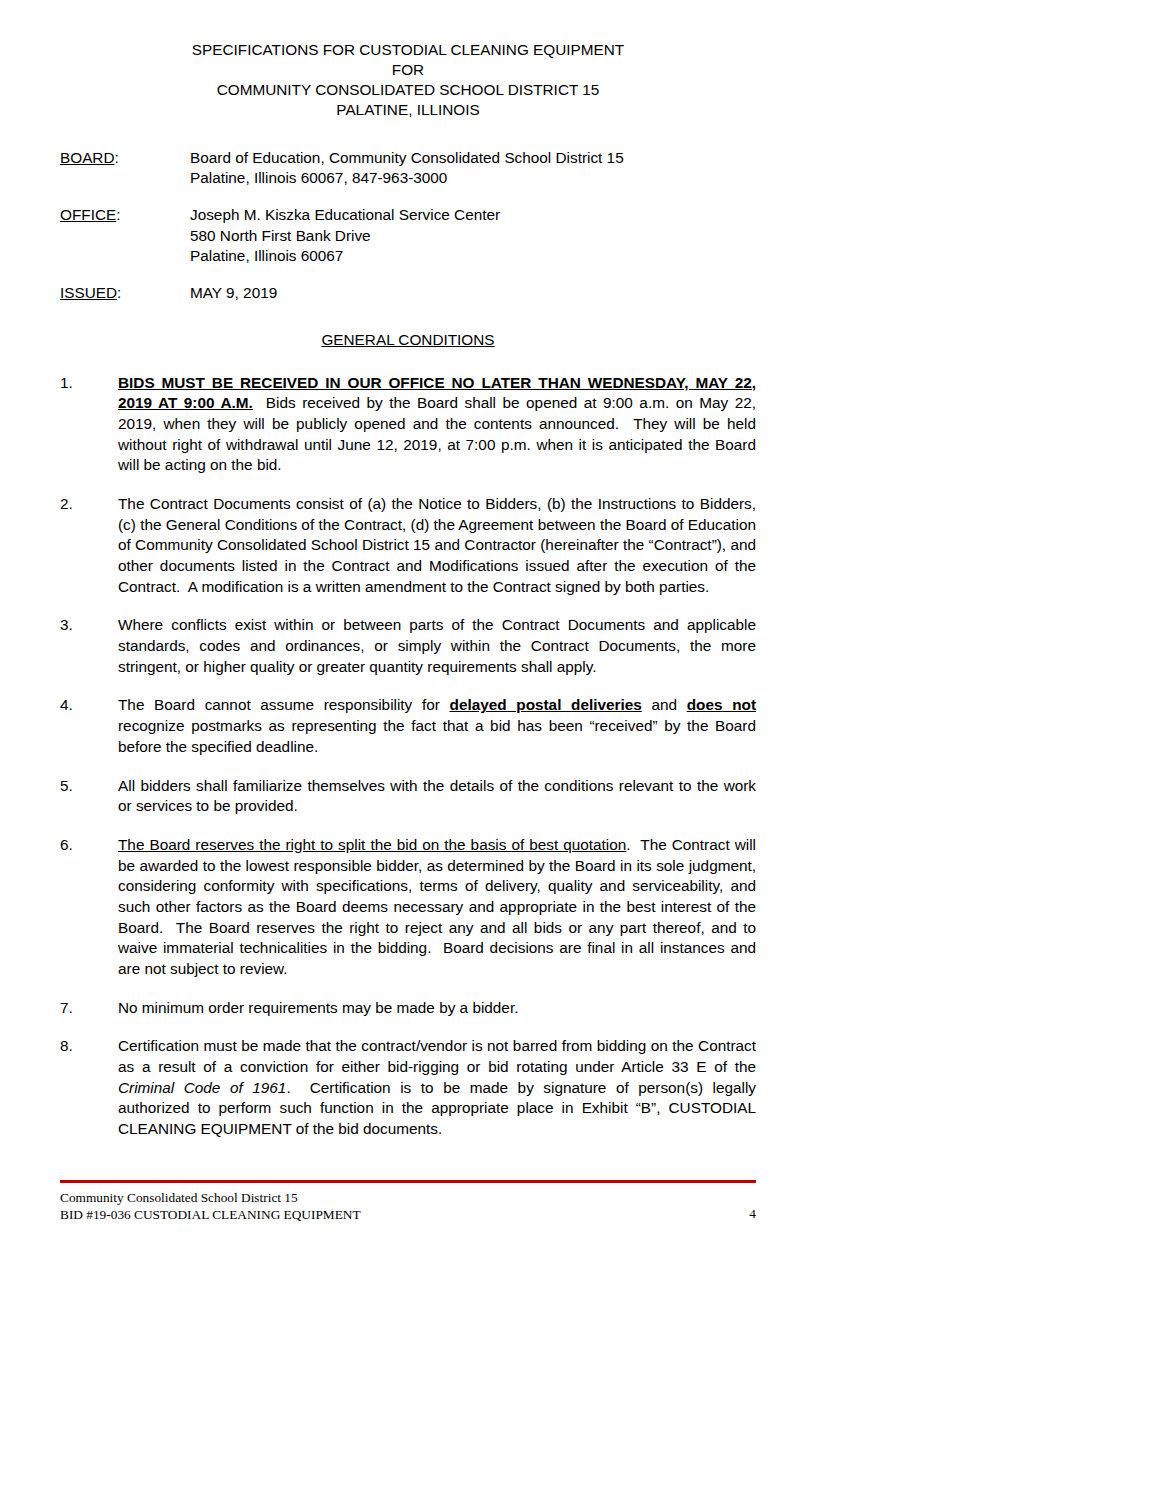SPECIFICATIONS FOR CUSTODIAL CLEANING EQUIPMENT
FOR
COMMUNITY CONSOLIDATED SCHOOL DISTRICT 15
PALATINE, ILLINOIS
| BOARD : | Board of Education, Community Consolidated School District 15 Palatine, Illinois 60067, 847-963-3000 |
| OFFICE : | Joseph M. Kiszka Educational Service Center 580 North First Bank Drive Palatine, Illinois 60067 |
| ISSUED : | MAY 9, 2019 |
GENERAL CONDITIONS
| 1. | BIDS MUST BE RECEIVED IN OUR OFFICE NO LATER THAN WEDNESDAY, MAY 22, 2019 AT 9:00 A.M. Bids received by the Board shall be opened at 9:00 a.m. on May 22, 2019, when they will be publicly opened and the contents announced. They will be held without right of withdrawal until June 12, 2019, at 7:00 p.m. when it is anticipated the Board will be acting on the bid. |
| 2. | The Contract Documents consist of (a) the Notice to Bidders, (b) the Instructions to Bidders, (c) the General Conditions of the Contract, (d) the Agreement between the Board of Education of Community Consolidated School District 15 and Contractor (hereinafter the “Contract”), and other documents listed in the Contract and Modifications issued after the execution of the Contract. A modification is a written amendment to the Contract signed by both parties. |
| 3. | Where conflicts exist within or between parts of the Contract Documents and applicable standards, codes and ordinances, or simply within the Contract Documents, the more stringent, or higher quality or greater quantity requirements shall apply. |
| 4. | The Board cannot assume responsibility for delayed postal deliveries and does not recognize postmarks as representing the fact that a bid has been “received” by the Board before the specified deadline. |
| 5. | All bidders shall familiarize themselves with the details of the conditions relevant to the work or services to be provided. |
| 6. | The Board reserves the right to split the bid on the basis of best quotation . The Contract will be awarded to the lowest responsible bidder, as determined by the Board in its sole judgment, considering conformity with specifications, terms of delivery, quality and serviceability, and such other factors as the Board deems necessary and appropriate in the best interest of the Board. The Board reserves the right to reject any and all bids or any part thereof, and to waive immaterial technicalities in the bidding. Board decisions are final in all instances and are not subject to review. |
| 7. | No minimum order requirements may be made by a bidder. |
| 8. | Certification must be made that the contract/vendor is not barred from bidding on the Contract as a result of a conviction for either bid-rigging or bid rotating under Article 33 E of the Criminal Code of 1961 . Certification is to be made by signature of person(s) legally authorized to perform such function in the appropriate place in Exhibit “B”, CUSTODIAL CLEANING EQUIPMENT of the bid documents. |
Community Consolidated School District 15
BID #19-036 CUSTODIAL CLEANING EQUIPMENT
4